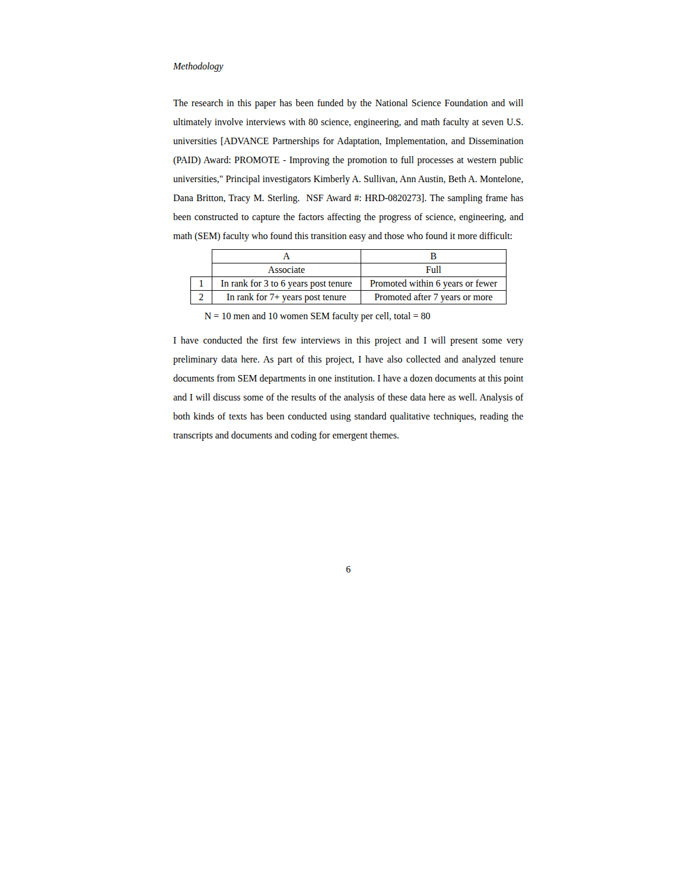Methodology
The research in this paper has been funded by the National Science Foundation and will ultimately involve interviews with 80 science, engineering, and math faculty at seven U.S. universities [ADVANCE Partnerships for Adaptation, Implementation, and Dissemination (PAID) Award: PROMOTE - Improving the promotion to full processes at western public universities," Principal investigators Kimberly A. Sullivan, Ann Austin, Beth A. Montelone, Dana Britton, Tracy M. Sterling. NSF Award #: HRD-0820273]. The sampling frame has been constructed to capture the factors affecting the progress of science, engineering, and math (SEM) faculty who found this transition easy and those who found it more difficult:
| | A | B |
| | Associate | Full |
| 1 | In rank for 3 to 6 years post tenure | Promoted within 6 years or fewer |
| 2 | In rank for 7+ years post tenure | Promoted after 7 years or more |
N = 10 men and 10 women SEM faculty per cell, total = 80
I have conducted the first few interviews in this project and I will present some very preliminary data here. As part of this project, I have also collected and analyzed tenure documents from SEM departments in one institution. I have a dozen documents at this point and I will discuss some of the results of the analysis of these data here as well. Analysis of both kinds of texts has been conducted using standard qualitative techniques, reading the transcripts and documents and coding for emergent themes.
6